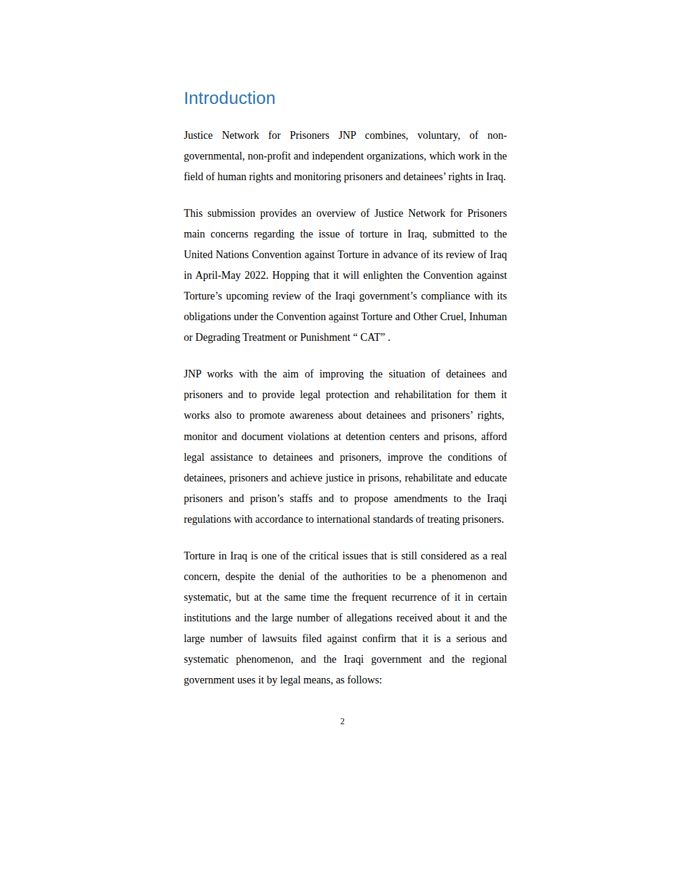Introduction
Justice Network for Prisoners JNP combines, voluntary, of non-governmental, non-profit and independent organizations, which work in the field of human rights and monitoring prisoners and detainees’ rights in Iraq.
This submission provides an overview of Justice Network for Prisoners main concerns regarding the issue of torture in Iraq, submitted to the United Nations Convention against Torture in advance of its review of Iraq in April-May 2022. Hopping that it will enlighten the Convention against Torture’s upcoming review of the Iraqi government’s compliance with its obligations under the Convention against Torture and Other Cruel, Inhuman or Degrading Treatment or Punishment “ CAT” .
JNP works with the aim of improving the situation of detainees and prisoners and to provide legal protection and rehabilitation for them it works also to promote awareness about detainees and prisoners’ rights, monitor and document violations at detention centers and prisons, afford legal assistance to detainees and prisoners, improve the conditions of detainees, prisoners and achieve justice in prisons, rehabilitate and educate prisoners and prison’s staffs and to propose amendments to the Iraqi regulations with accordance to international standards of treating prisoners.
Torture in Iraq is one of the critical issues that is still considered as a real concern, despite the denial of the authorities to be a phenomenon and systematic, but at the same time the frequent recurrence of it in certain institutions and the large number of allegations received about it and the large number of lawsuits filed against confirm that it is a serious and systematic phenomenon, and the Iraqi government and the regional government uses it by legal means, as follows:
2